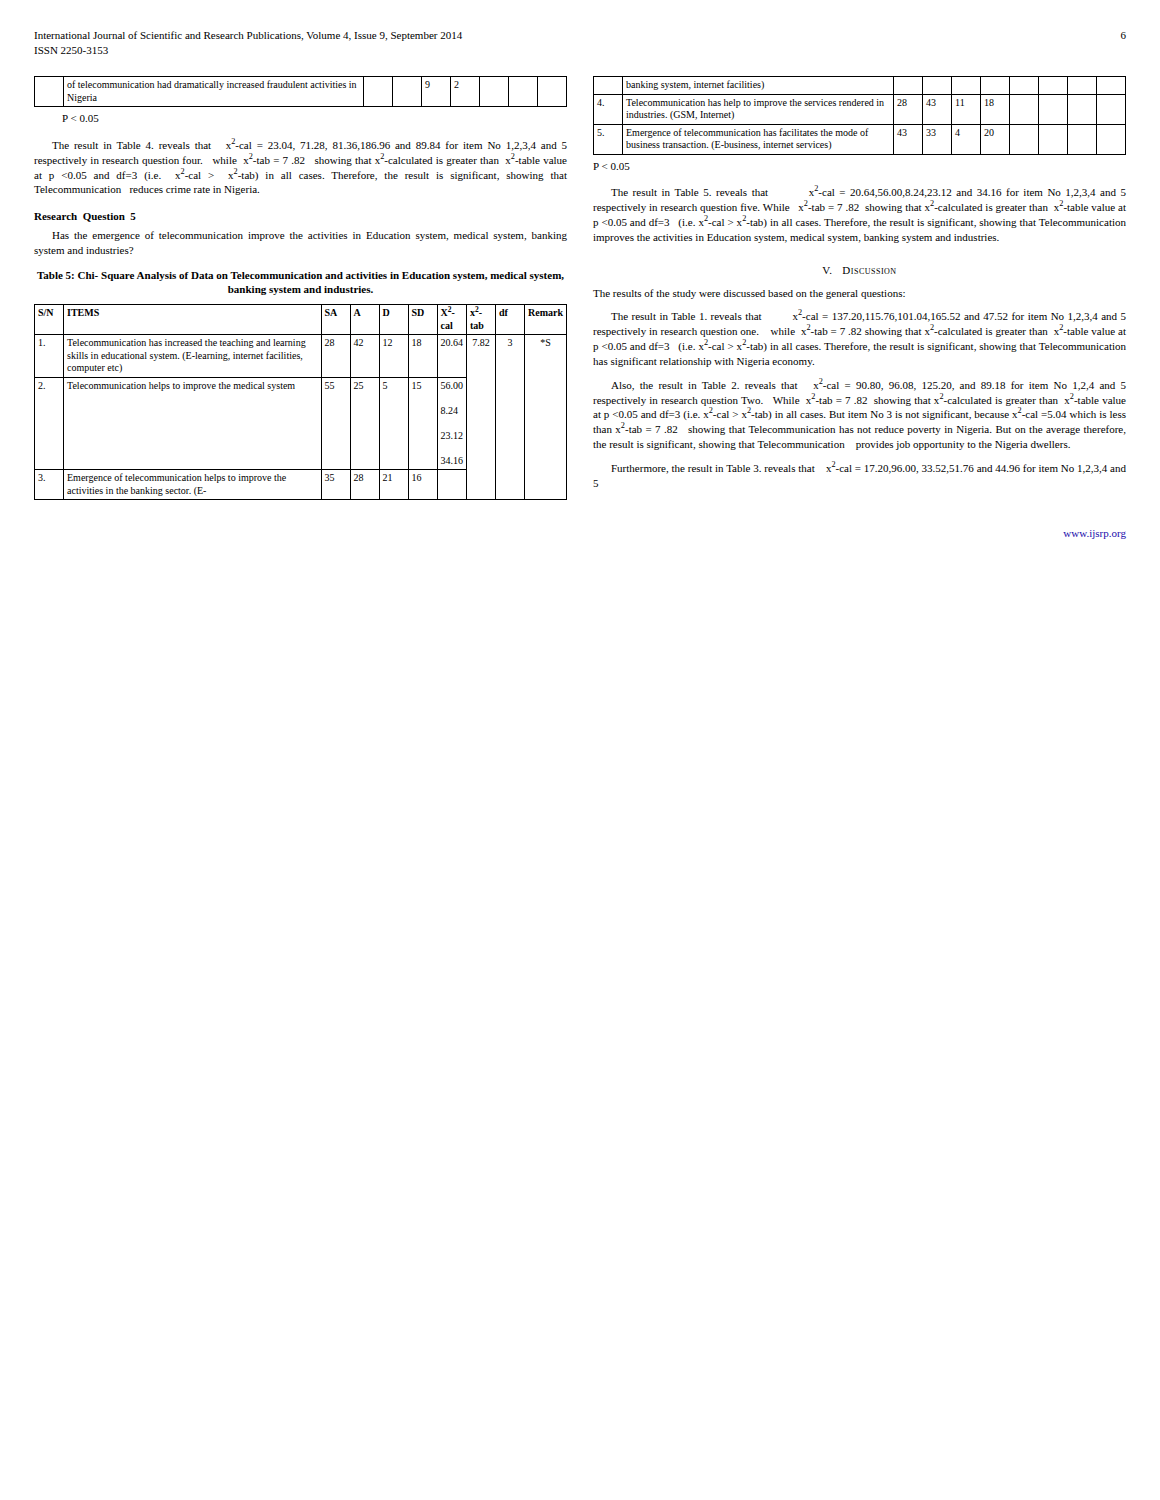International Journal of Scientific and Research Publications, Volume 4, Issue 9, September 2014 ISSN 2250-3153 6
| | of telecommunication had dramatically increased fraudulent activities in Nigeria | | | 9 | 2 | | | |
P < 0.05
The result in Table 4. reveals that x2-cal = 23.04, 71.28, 81.36,186.96 and 89.84 for item No 1,2,3,4 and 5 respectively in research question four. while x2-tab = 7 .82 showing that x2-calculated is greater than x2-table value at p <0.05 and df=3 (i.e. x2-cal > x2-tab) in all cases. Therefore, the result is significant, showing that Telecommunication reduces crime rate in Nigeria.
Research Question 5
Has the emergence of telecommunication improve the activities in Education system, medical system, banking system and industries?
Table 5: Chi- Square Analysis of Data on Telecommunication and activities in Education system, medical system, banking system and industries.
| S/N | ITEMS | SA | A | D | SD | X 2 -cal | x 2 -tab | df | Remark |
| --- | --- | --- | --- | --- | --- | --- | --- | --- | --- |
| 1. | Telecommunication has increased the teaching and learning skills in educational system. (E-learning, internet facilities, computer etc) | 28 | 42 | 12 | 18 | 20.64 | 7.82 | 3 | *S |
| 2. | Telecommunication helps to improve the medical system | 55 | 25 | 5 | 15 | 56.00 8.24 23.12 34.16 |
| 3. | Emergence of telecommunication helps to improve the activities in the banking sector. (E- | 35 | 28 | 21 | 16 | |
| | banking system, internet facilities) | | | | | | | | |
| 4. | Telecommunication has help to improve the services rendered in industries. (GSM, Internet) | 28 | 43 | 11 | 18 | | | | |
| 5. | Emergence of telecommunication has facilitates the mode of business transaction. (E-business, internet services) | 43 | 33 | 4 | 20 | | | | |
P < 0.05
The result in Table 5. reveals that x2-cal = 20.64,56.00,8.24,23.12 and 34.16 for item No 1,2,3,4 and 5 respectively in research question five. While x2-tab = 7 .82 showing that x2-calculated is greater than x2-table value at p <0.05 and df=3 (i.e. x2-cal > x2-tab) in all cases. Therefore, the result is significant, showing that Telecommunication improves the activities in Education system, medical system, banking system and industries.
V. Discussion
The results of the study were discussed based on the general questions:
The result in Table 1. reveals that x2-cal = 137.20,115.76,101.04,165.52 and 47.52 for item No 1,2,3,4 and 5 respectively in research question one. while x2-tab = 7 .82 showing that x2-calculated is greater than x2-table value at p <0.05 and df=3 (i.e. x2-cal > x2-tab) in all cases. Therefore, the result is significant, showing that Telecommunication has significant relationship with Nigeria economy.
Also, the result in Table 2. reveals that x2-cal = 90.80, 96.08, 125.20, and 89.18 for item No 1,2,4 and 5 respectively in research question Two. While x2-tab = 7 .82 showing that x2-calculated is greater than x2-table value at p <0.05 and df=3 (i.e. x2-cal > x2-tab) in all cases. But item No 3 is not significant, because x2-cal =5.04 which is less than x2-tab = 7 .82 showing that Telecommunication has not reduce poverty in Nigeria. But on the average therefore, the result is significant, showing that Telecommunication provides job opportunity to the Nigeria dwellers.
Furthermore, the result in Table 3. reveals that x2-cal = 17.20,96.00, 33.52,51.76 and 44.96 for item No 1,2,3,4 and 5
www.ijsrp.org